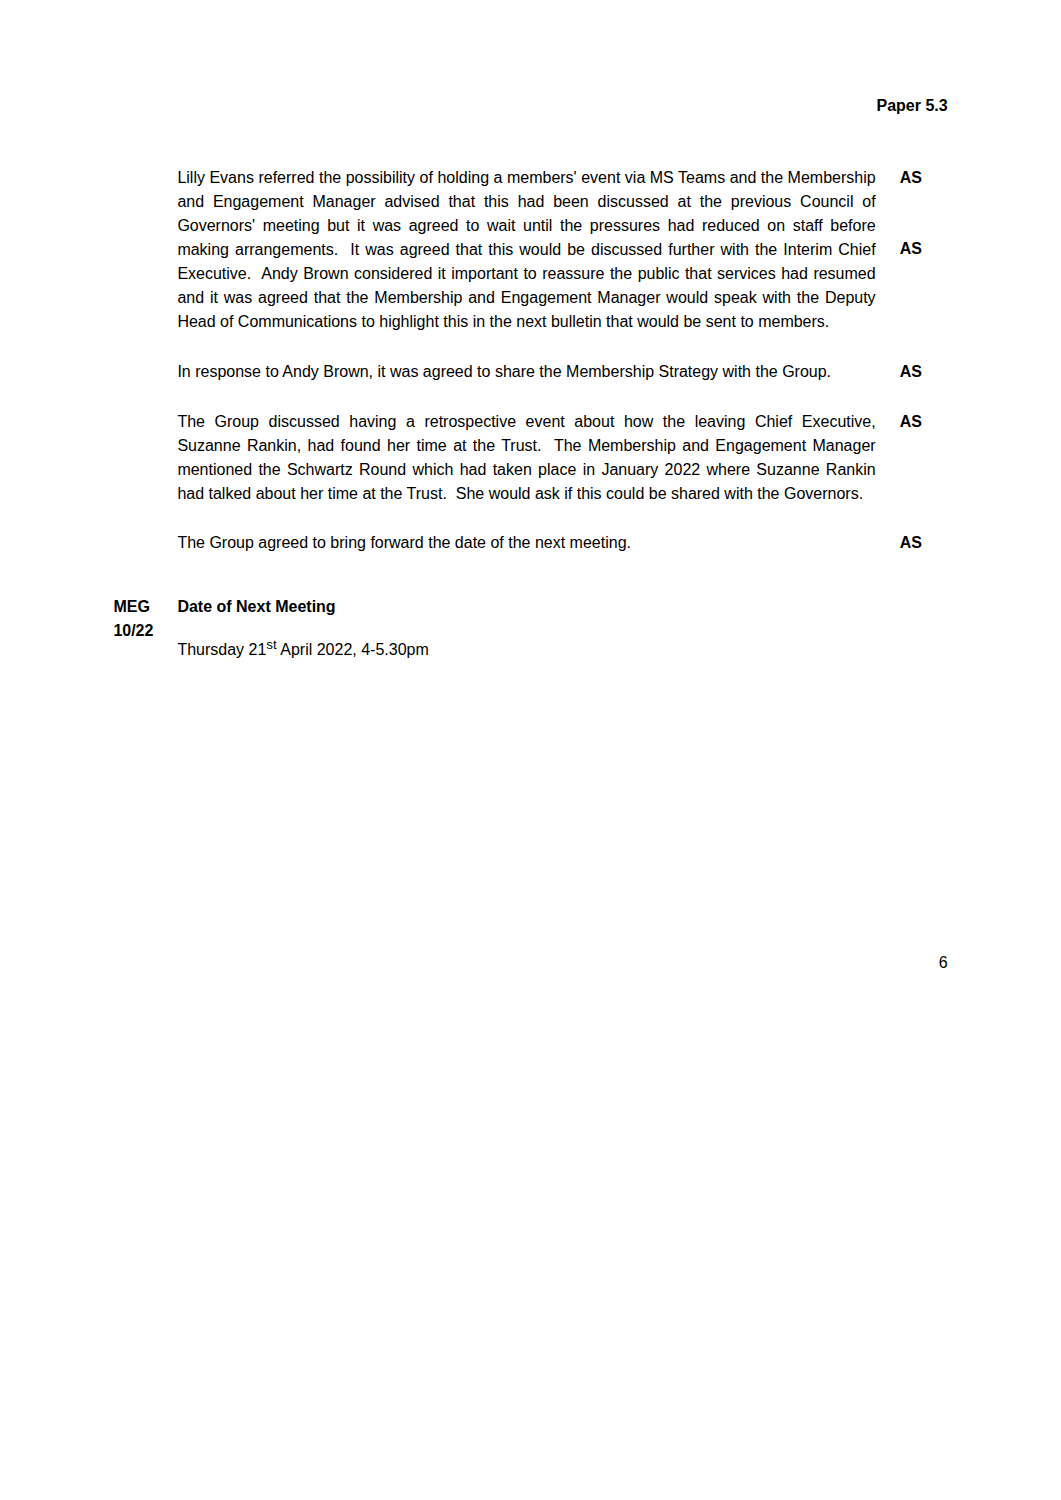Paper 5.3
Lilly Evans referred the possibility of holding a members' event via MS Teams and the Membership and Engagement Manager advised that this had been discussed at the previous Council of Governors' meeting but it was agreed to wait until the pressures had reduced on staff before making arrangements. It was agreed that this would be discussed further with the Interim Chief Executive. Andy Brown considered it important to reassure the public that services had resumed and it was agreed that the Membership and Engagement Manager would speak with the Deputy Head of Communications to highlight this in the next bulletin that would be sent to members.
AS AS
In response to Andy Brown, it was agreed to share the Membership Strategy with the Group.
AS
The Group discussed having a retrospective event about how the leaving Chief Executive, Suzanne Rankin, had found her time at the Trust. The Membership and Engagement Manager mentioned the Schwartz Round which had taken place in January 2022 where Suzanne Rankin had talked about her time at the Trust. She would ask if this could be shared with the Governors.
AS
The Group agreed to bring forward the date of the next meeting.
AS
MEG
10/22
Date of Next Meeting
Thursday 21st April 2022, 4-5.30pm
6